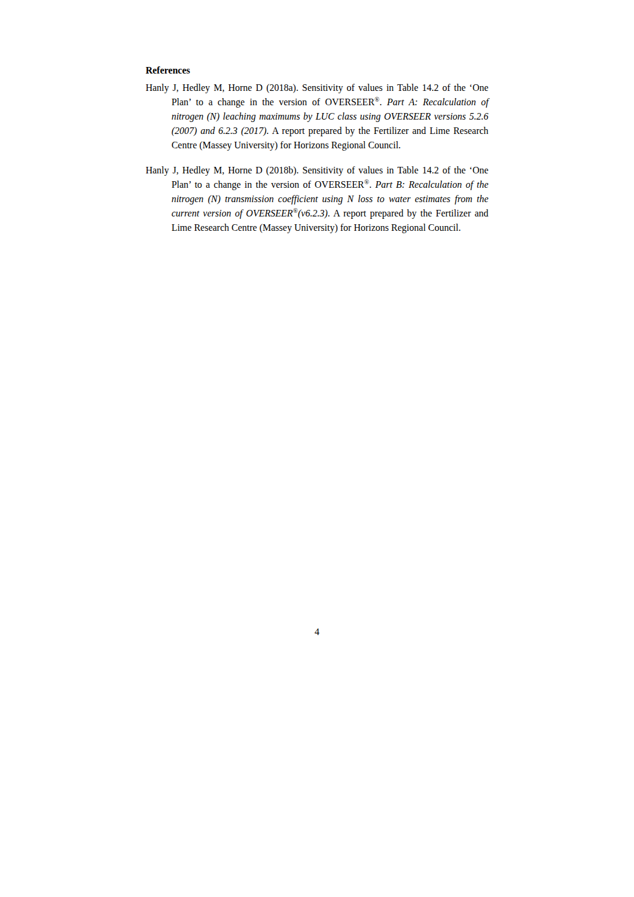References
Hanly J, Hedley M, Horne D (2018a). Sensitivity of values in Table 14.2 of the ‘One Plan’ to a change in the version of OVERSEER®. Part A: Recalculation of nitrogen (N) leaching maximums by LUC class using OVERSEER versions 5.2.6 (2007) and 6.2.3 (2017). A report prepared by the Fertilizer and Lime Research Centre (Massey University) for Horizons Regional Council.
Hanly J, Hedley M, Horne D (2018b). Sensitivity of values in Table 14.2 of the ‘One Plan’ to a change in the version of OVERSEER®. Part B: Recalculation of the nitrogen (N) transmission coefficient using N loss to water estimates from the current version of OVERSEER®(v6.2.3). A report prepared by the Fertilizer and Lime Research Centre (Massey University) for Horizons Regional Council.
4